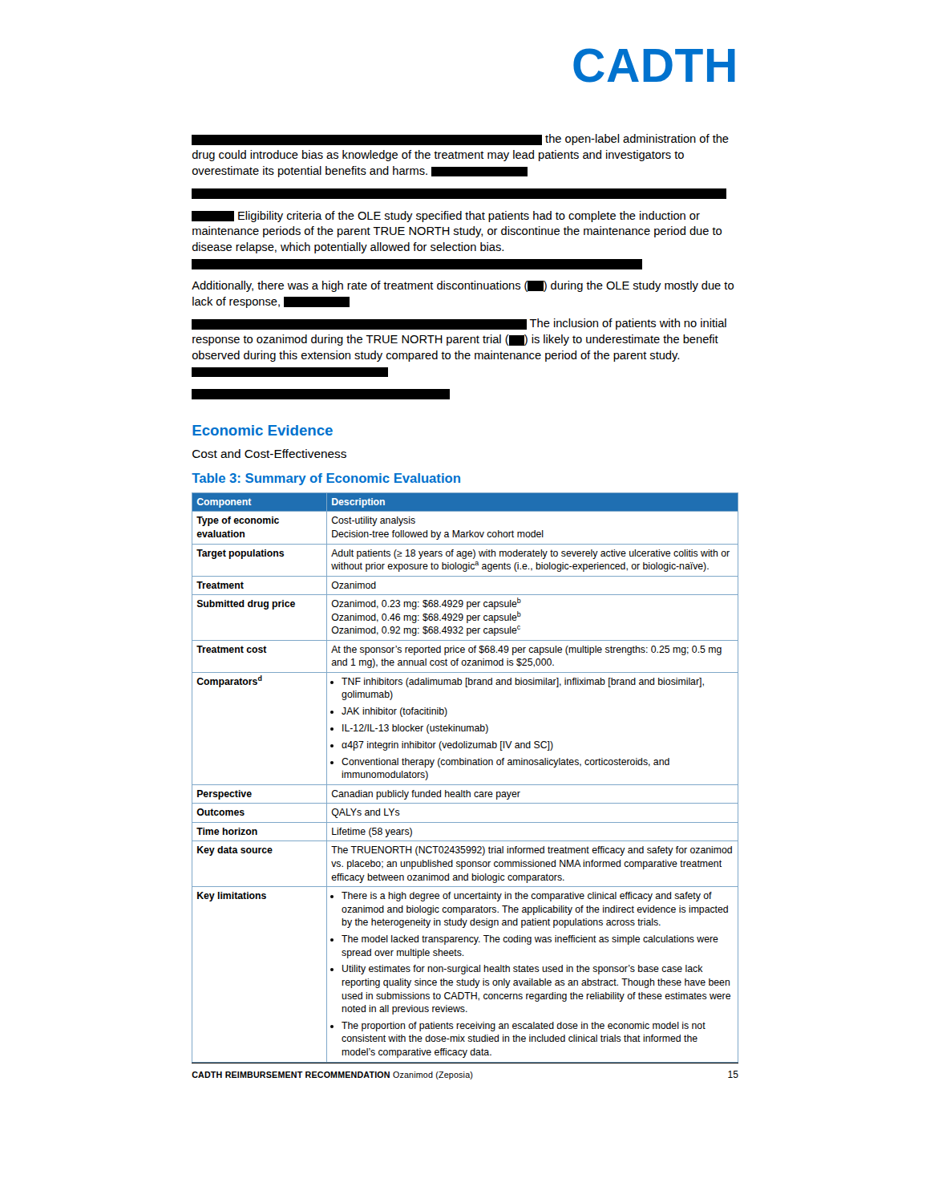CADTH
the open-label administration of the drug could introduce bias as knowledge of the treatment may lead patients and investigators to overestimate its potential benefits and harms.
Eligibility criteria of the OLE study specified that patients had to complete the induction or maintenance periods of the parent TRUE NORTH study, or discontinue the maintenance period due to disease relapse, which potentially allowed for selection bias.
Additionally, there was a high rate of treatment discontinuations ( ) during the OLE study mostly due to lack of response,
The inclusion of patients with no initial response to ozanimod during the TRUE NORTH parent trial ( ) is likely to underestimate the benefit observed during this extension study compared to the maintenance period of the parent study.
Economic Evidence
Cost and Cost-Effectiveness
Table 3: Summary of Economic Evaluation
| Component | Description |
| --- | --- |
| Type of economic evaluation | Cost-utility analysis Decision-tree followed by a Markov cohort model |
| Target populations | Adult patients (≥ 18 years of age) with moderately to severely active ulcerative colitis with or without prior exposure to biologic a agents (i.e., biologic-experienced, or biologic-naïve). |
| Treatment | Ozanimod |
| Submitted drug price | Ozanimod, 0.23 mg: $68.4929 per capsule b Ozanimod, 0.46 mg: $68.4929 per capsule b Ozanimod, 0.92 mg: $68.4932 per capsule c |
| Treatment cost | At the sponsor’s reported price of $68.49 per capsule (multiple strengths: 0.25 mg; 0.5 mg and 1 mg), the annual cost of ozanimod is $25,000. |
| Comparators d | TNF inhibitors (adalimumab [brand and biosimilar], infliximab [brand and biosimilar], golimumab) JAK inhibitor (tofacitinib) IL-12/IL-13 blocker (ustekinumab) α4β7 integrin inhibitor (vedolizumab [IV and SC]) Conventional therapy (combination of aminosalicylates, corticosteroids, and immunomodulators) |
| Perspective | Canadian publicly funded health care payer |
| Outcomes | QALYs and LYs |
| Time horizon | Lifetime (58 years) |
| Key data source | The TRUENORTH (NCT02435992) trial informed treatment efficacy and safety for ozanimod vs. placebo; an unpublished sponsor commissioned NMA informed comparative treatment efficacy between ozanimod and biologic comparators. |
| Key limitations | There is a high degree of uncertainty in the comparative clinical efficacy and safety of ozanimod and biologic comparators. The applicability of the indirect evidence is impacted by the heterogeneity in study design and patient populations across trials. The model lacked transparency. The coding was inefficient as simple calculations were spread over multiple sheets. Utility estimates for non-surgical health states used in the sponsor’s base case lack reporting quality since the study is only available as an abstract. Though these have been used in submissions to CADTH, concerns regarding the reliability of these estimates were noted in all previous reviews. The proportion of patients receiving an escalated dose in the economic model is not consistent with the dose-mix studied in the included clinical trials that informed the model’s comparative efficacy data. |
CADTH REIMBURSEMENT RECOMMENDATION Ozanimod (Zeposia)
15